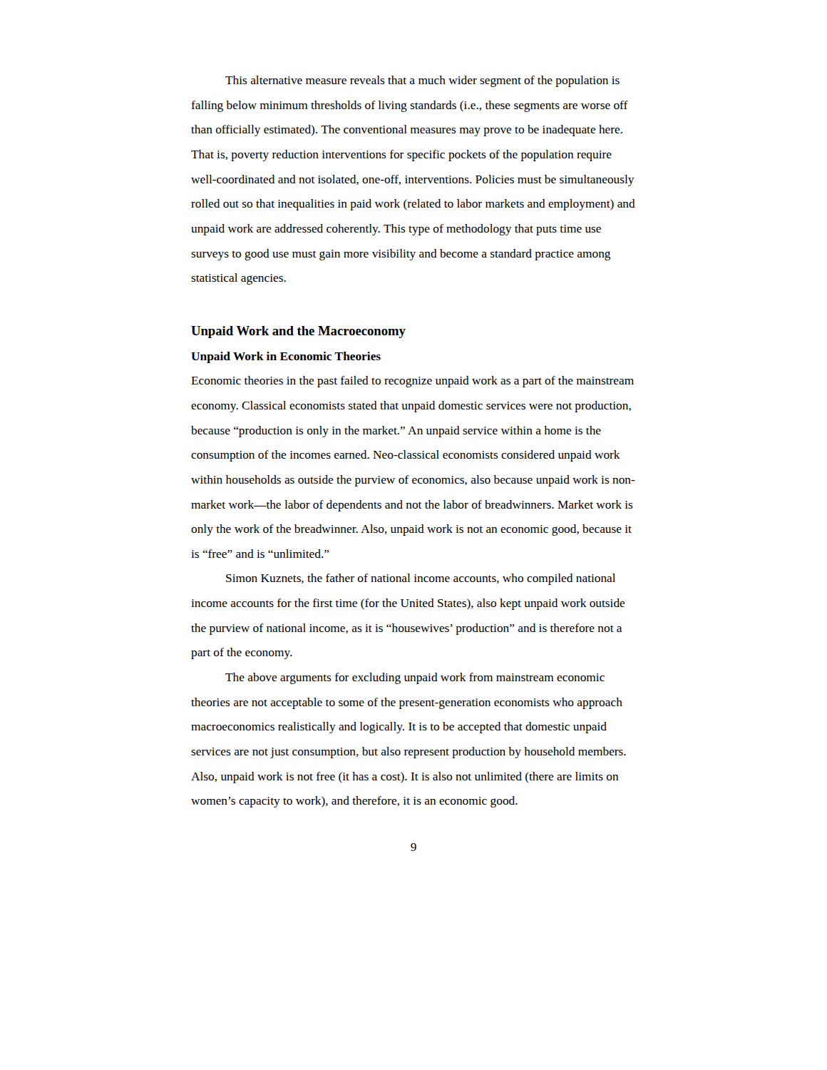This alternative measure reveals that a much wider segment of the population is falling below minimum thresholds of living standards (i.e., these segments are worse off than officially estimated). The conventional measures may prove to be inadequate here. That is, poverty reduction interventions for specific pockets of the population require well-coordinated and not isolated, one-off, interventions. Policies must be simultaneously rolled out so that inequalities in paid work (related to labor markets and employment) and unpaid work are addressed coherently. This type of methodology that puts time use surveys to good use must gain more visibility and become a standard practice among statistical agencies.
Unpaid Work and the Macroeconomy
Unpaid Work in Economic Theories
Economic theories in the past failed to recognize unpaid work as a part of the mainstream economy. Classical economists stated that unpaid domestic services were not production, because “production is only in the market.” An unpaid service within a home is the consumption of the incomes earned. Neo-classical economists considered unpaid work within households as outside the purview of economics, also because unpaid work is non-market work—the labor of dependents and not the labor of breadwinners. Market work is only the work of the breadwinner. Also, unpaid work is not an economic good, because it is “free” and is “unlimited.”
Simon Kuznets, the father of national income accounts, who compiled national income accounts for the first time (for the United States), also kept unpaid work outside the purview of national income, as it is “housewives’ production” and is therefore not a part of the economy.
The above arguments for excluding unpaid work from mainstream economic theories are not acceptable to some of the present-generation economists who approach macroeconomics realistically and logically. It is to be accepted that domestic unpaid services are not just consumption, but also represent production by household members. Also, unpaid work is not free (it has a cost). It is also not unlimited (there are limits on women’s capacity to work), and therefore, it is an economic good.
9